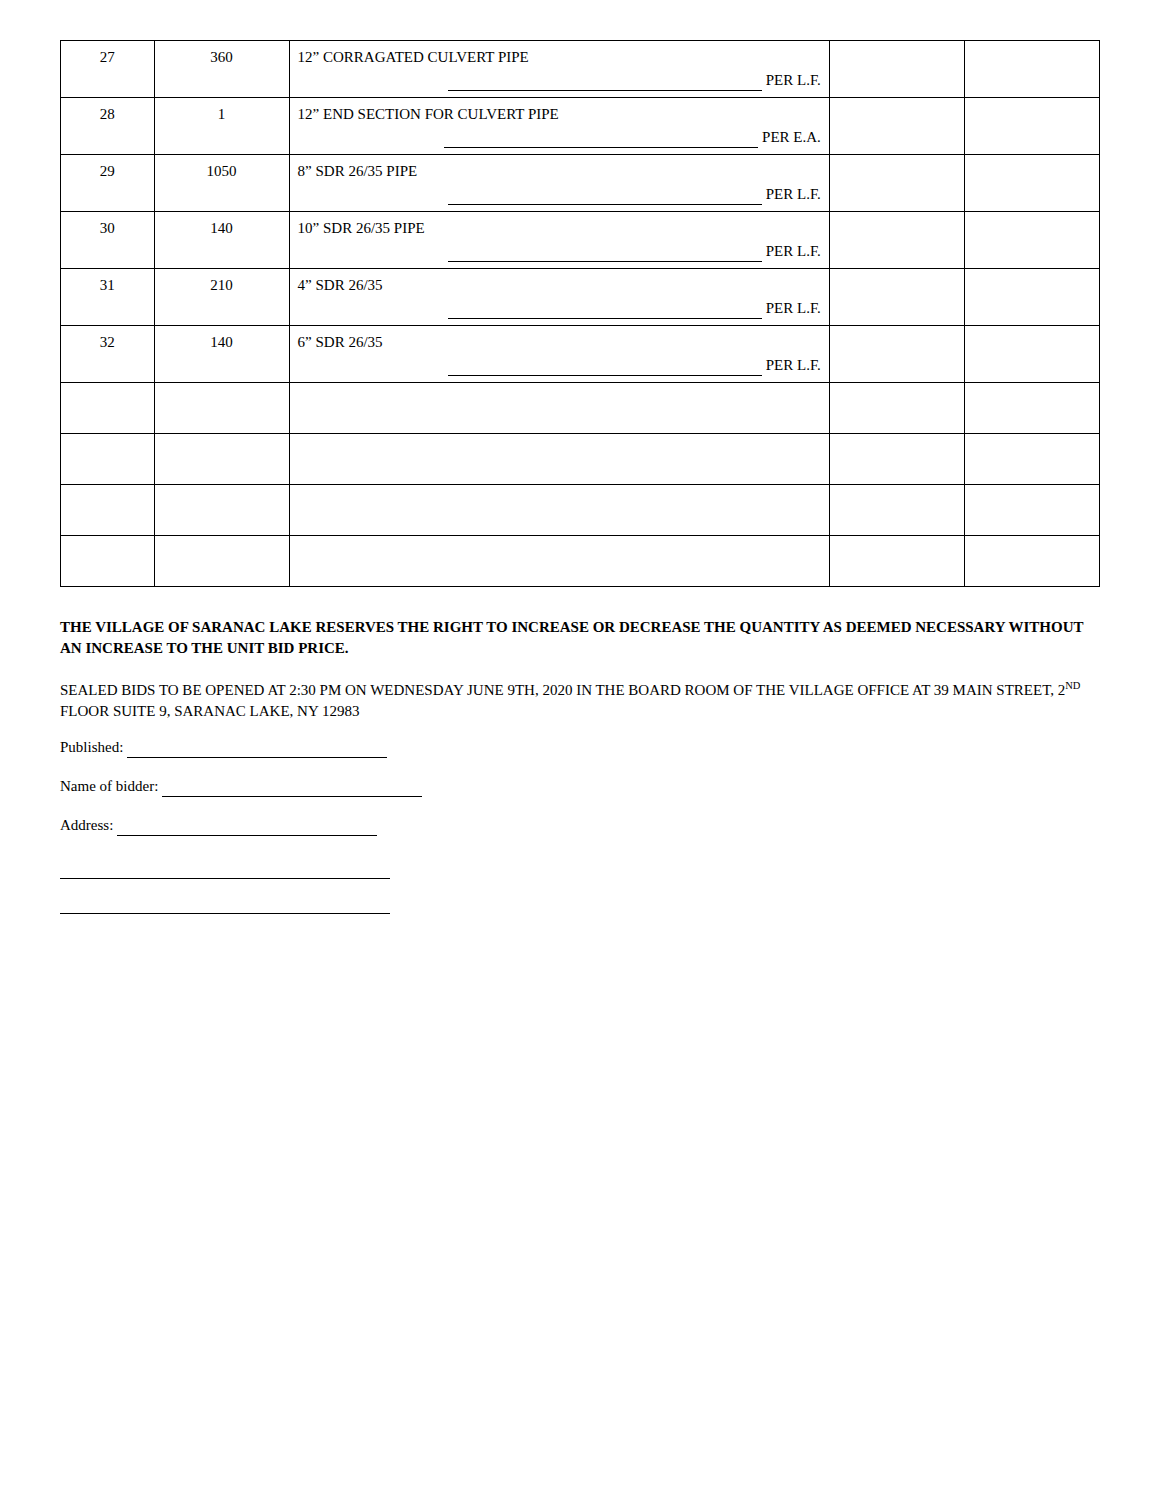| 27 | 360 | 12” CORRAGATED CULVERT PIPE PER L.F. | | |
| 28 | 1 | 12” END SECTION FOR CULVERT PIPE PER E.A. | | |
| 29 | 1050 | 8” SDR 26/35 PIPE PER L.F. | | |
| 30 | 140 | 10” SDR 26/35 PIPE PER L.F. | | |
| 31 | 210 | 4” SDR 26/35 PER L.F. | | |
| 32 | 140 | 6” SDR 26/35 PER L.F. | | |
THE VILLAGE OF SARANAC LAKE RESERVES THE RIGHT TO INCREASE OR DECREASE THE QUANTITY AS DEEMED NECESSARY WITHOUT AN INCREASE TO THE UNIT BID PRICE.
SEALED BIDS TO BE OPENED AT 2:30 PM ON WEDNESDAY JUNE 9TH, 2020 IN THE BOARD ROOM OF THE VILLAGE OFFICE AT 39 MAIN STREET, 2ND FLOOR SUITE 9, SARANAC LAKE, NY 12983
Published:
Name of bidder:
Address: